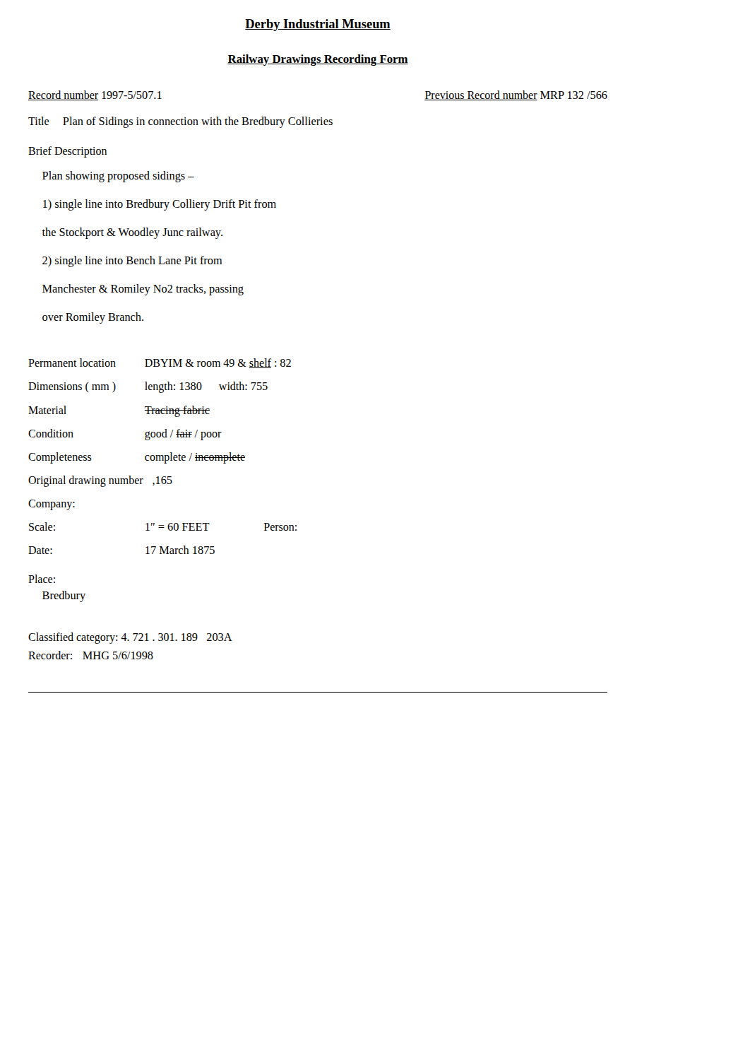Derby Industrial Museum
Railway Drawings Recording Form
Record number 1997-5/507.1
Previous Record number MRP 132 /566
Title
Plan of Sidings in connection with the Bredbury Collieries
Brief Description
Plan showing proposed sidings –
1) single line into Bredbury Colliery Drift Pit from
the Stockport & Woodley Junc railway.
2) single line into Bench Lane Pit from
Manchester & Romiley No2 tracks, passing
over Romiley Branch.
Permanent location DBYIM & room 49 & shelf : 82
Dimensions ( mm ) length: 1380 width: 755
Material Tracing fabric
Condition good / fair / poor
Completeness complete / incomplete
Original drawing number ,165
Company:
Scale: 1″ = 60 FEET Person:
Date: 17 March 1875
Place:
Bredbury
Classified category: 4. 721 . 301. 189 203A
Recorder: MHG 5/6/1998